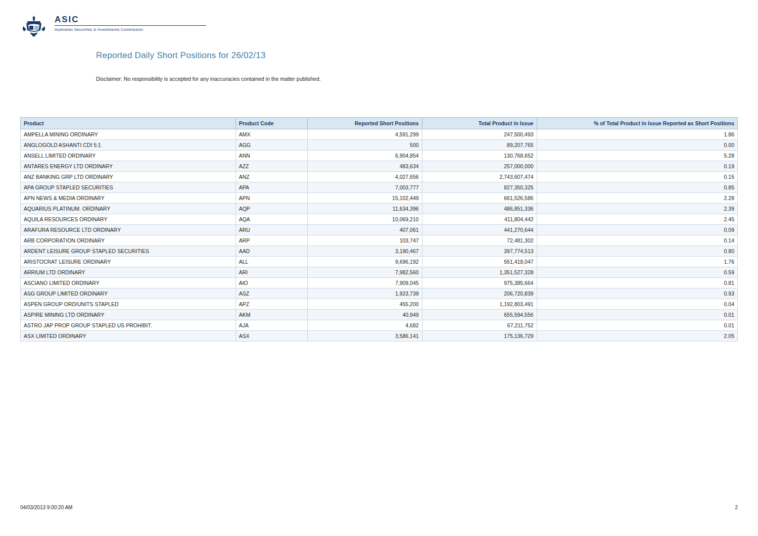ASIC
Australian Securities & Investments Commission
Reported Daily Short Positions for 26/02/13
Disclaimer: No responsibility is accepted for any inaccuracies contained in the matter published.
| Product | Product Code | Reported Short Positions | Total Product in Issue | % of Total Product in Issue Reported as Short Positions |
| --- | --- | --- | --- | --- |
| AMPELLA MINING ORDINARY | AMX | 4,591,299 | 247,500,493 | 1.86 |
| ANGLOGOLD ASHANTI CDI 5:1 | AGG | 500 | 89,207,765 | 0.00 |
| ANSELL LIMITED ORDINARY | ANN | 6,904,854 | 130,768,652 | 5.28 |
| ANTARES ENERGY LTD ORDINARY | AZZ | 483,634 | 257,000,000 | 0.19 |
| ANZ BANKING GRP LTD ORDINARY | ANZ | 4,027,656 | 2,743,607,474 | 0.15 |
| APA GROUP STAPLED SECURITIES | APA | 7,003,777 | 827,350,325 | 0.85 |
| APN NEWS & MEDIA ORDINARY | APN | 15,102,449 | 661,526,586 | 2.28 |
| AQUARIUS PLATINUM. ORDINARY | AQP | 11,634,396 | 486,851,336 | 2.39 |
| AQUILA RESOURCES ORDINARY | AQA | 10,069,210 | 411,804,442 | 2.45 |
| ARAFURA RESOURCE LTD ORDINARY | ARU | 407,061 | 441,270,644 | 0.09 |
| ARB CORPORATION ORDINARY | ARP | 103,747 | 72,481,302 | 0.14 |
| ARDENT LEISURE GROUP STAPLED SECURITIES | AAD | 3,190,467 | 397,774,513 | 0.80 |
| ARISTOCRAT LEISURE ORDINARY | ALL | 9,696,192 | 551,418,047 | 1.76 |
| ARRIUM LTD ORDINARY | ARI | 7,982,560 | 1,351,527,328 | 0.59 |
| ASCIANO LIMITED ORDINARY | AIO | 7,909,045 | 975,385,664 | 0.81 |
| ASG GROUP LIMITED ORDINARY | ASZ | 1,923,739 | 206,720,839 | 0.93 |
| ASPEN GROUP ORD/UNITS STAPLED | APZ | 455,200 | 1,192,803,491 | 0.04 |
| ASPIRE MINING LTD ORDINARY | AKM | 40,949 | 655,594,556 | 0.01 |
| ASTRO JAP PROP GROUP STAPLED US PROHIBIT. | AJA | 4,682 | 67,211,752 | 0.01 |
| ASX LIMITED ORDINARY | ASX | 3,586,141 | 175,136,729 | 2.05 |
04/03/2013 9:00:20 AM
2